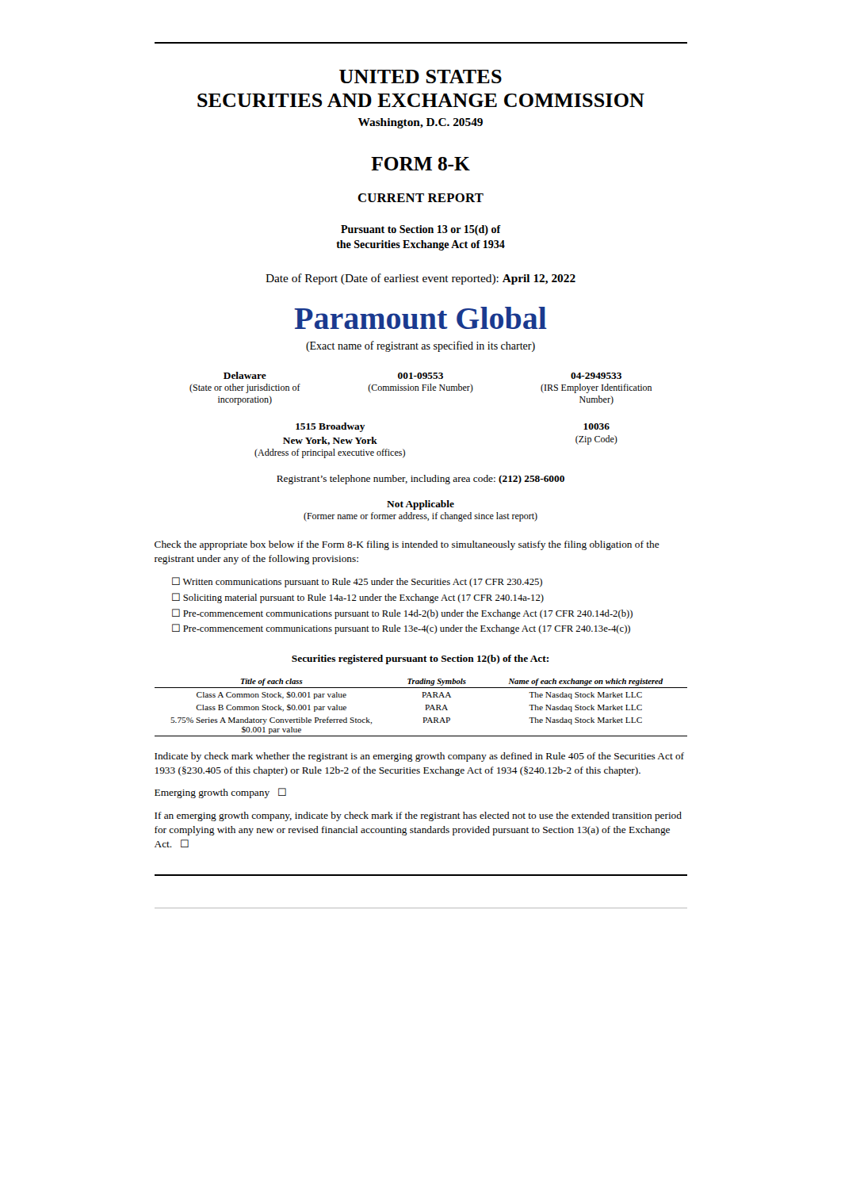UNITED STATES
SECURITIES AND EXCHANGE COMMISSION
Washington, D.C. 20549
FORM 8-K
CURRENT REPORT
Pursuant to Section 13 or 15(d) of
the Securities Exchange Act of 1934
Date of Report (Date of earliest event reported): April 12, 2022
Paramount Global
(Exact name of registrant as specified in its charter)
| Delaware (State or other jurisdiction of incorporation) | 001-09553 (Commission File Number) | 04-2949533 (IRS Employer Identification Number) |
| 1515 Broadway New York, New York (Address of principal executive offices) | 10036 (Zip Code) |
Registrant’s telephone number, including area code: (212) 258-6000
Not Applicable
(Former name or former address, if changed since last report)
Check the appropriate box below if the Form 8-K filing is intended to simultaneously satisfy the filing obligation of the registrant under any of the following provisions:
☐ Written communications pursuant to Rule 425 under the Securities Act (17 CFR 230.425)
☐ Soliciting material pursuant to Rule 14a-12 under the Exchange Act (17 CFR 240.14a-12)
☐ Pre-commencement communications pursuant to Rule 14d-2(b) under the Exchange Act (17 CFR 240.14d-2(b))
☐ Pre-commencement communications pursuant to Rule 13e-4(c) under the Exchange Act (17 CFR 240.13e-4(c))
Securities registered pursuant to Section 12(b) of the Act:
| Title of each class | Trading Symbols | Name of each exchange on which registered |
| --- | --- | --- |
| Class A Common Stock, $0.001 par value | PARAA | The Nasdaq Stock Market LLC |
| Class B Common Stock, $0.001 par value | PARA | The Nasdaq Stock Market LLC |
| 5.75% Series A Mandatory Convertible Preferred Stock, $0.001 par value | PARAP | The Nasdaq Stock Market LLC |
Indicate by check mark whether the registrant is an emerging growth company as defined in Rule 405 of the Securities Act of 1933 (§230.405 of this chapter) or Rule 12b-2 of the Securities Exchange Act of 1934 (§240.12b-2 of this chapter).
Emerging growth company ☐
If an emerging growth company, indicate by check mark if the registrant has elected not to use the extended transition period for complying with any new or revised financial accounting standards provided pursuant to Section 13(a) of the Exchange Act. ☐